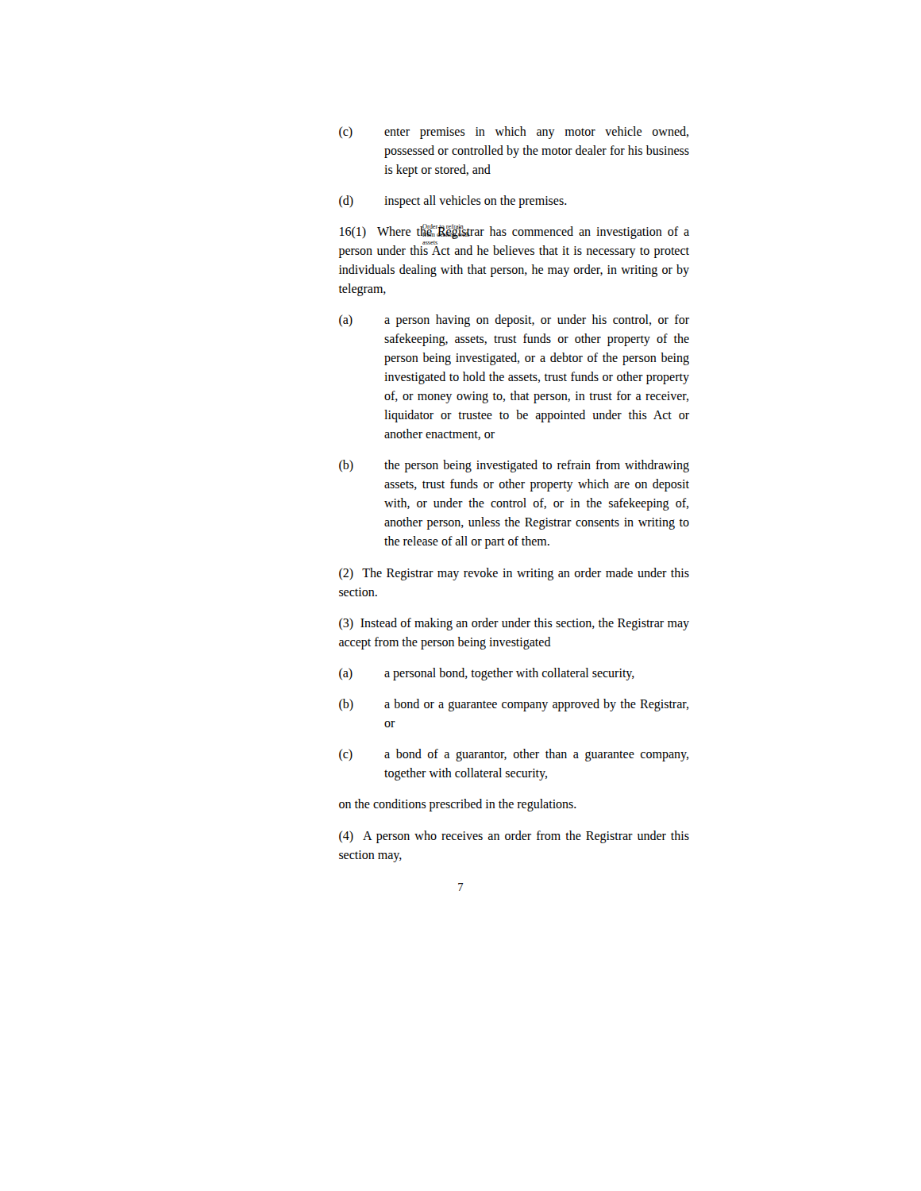(c) enter premises in which any motor vehicle owned, possessed or controlled by the motor dealer for his business is kept or stored, and
(d) inspect all vehicles on the premises.
Order to refrain
from dealing with
assets
16(1) Where the Registrar has commenced an investigation of a person under this Act and he believes that it is necessary to protect individuals dealing with that person, he may order, in writing or by telegram,
(a) a person having on deposit, or under his control, or for safekeeping, assets, trust funds or other property of the person being investigated, or a debtor of the person being investigated to hold the assets, trust funds or other property of, or money owing to, that person, in trust for a receiver, liquidator or trustee to be appointed under this Act or another enactment, or
(b) the person being investigated to refrain from withdrawing assets, trust funds or other property which are on deposit with, or under the control of, or in the safekeeping of, another person, unless the Registrar consents in writing to the release of all or part of them.
(2) The Registrar may revoke in writing an order made under this section.
(3) Instead of making an order under this section, the Registrar may accept from the person being investigated
(a) a personal bond, together with collateral security,
(b) a bond or a guarantee company approved by the Registrar, or
(c) a bond of a guarantor, other than a guarantee company, together with collateral security,
on the conditions prescribed in the regulations.
(4) A person who receives an order from the Registrar under this section may,
7